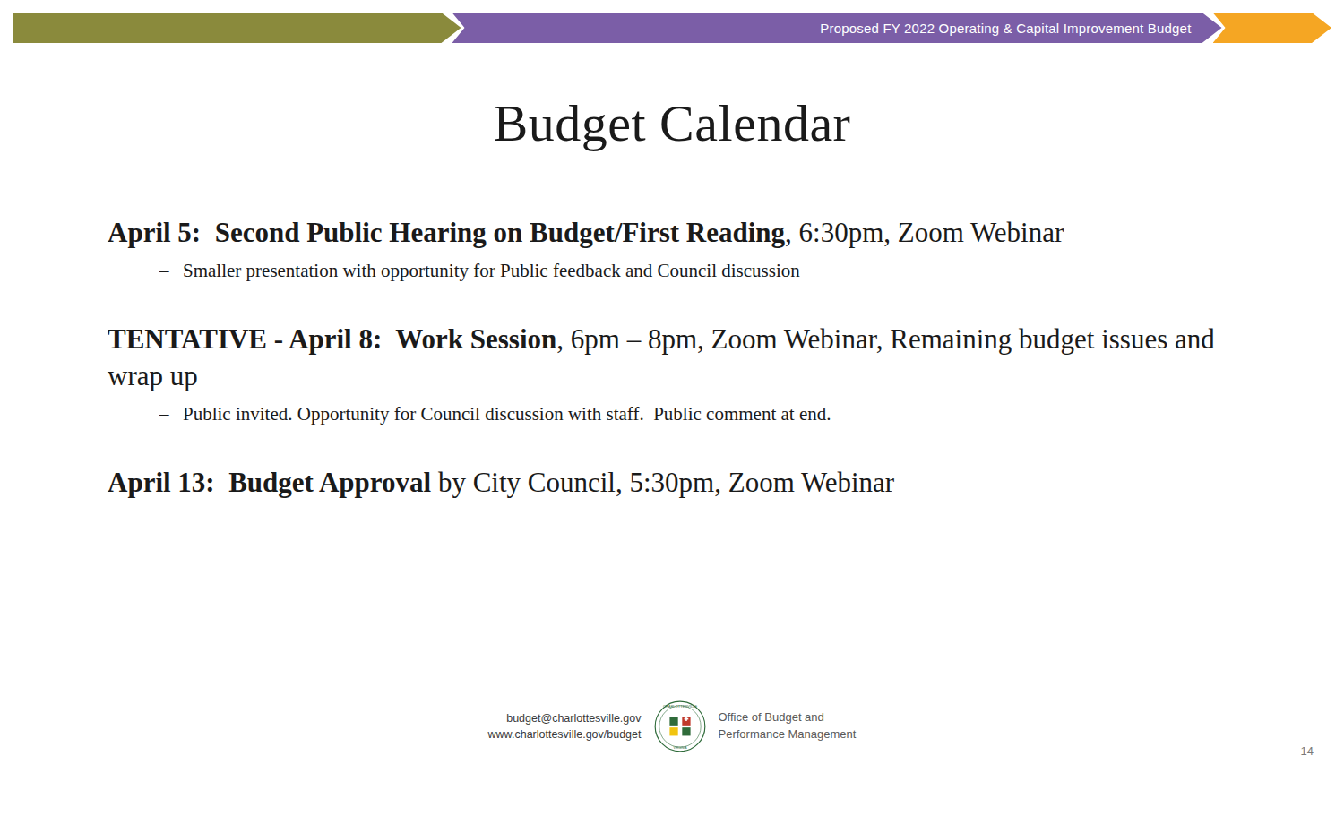Proposed FY 2022 Operating & Capital Improvement Budget
Budget Calendar
April 5: Second Public Hearing on Budget/First Reading, 6:30pm, Zoom Webinar
Smaller presentation with opportunity for Public feedback and Council discussion
TENTATIVE - April 8: Work Session, 6pm – 8pm, Zoom Webinar, Remaining budget issues and wrap up
Public invited. Opportunity for Council discussion with staff. Public comment at end.
April 13: Budget Approval by City Council, 5:30pm, Zoom Webinar
budget@charlottesville.gov
www.charlottesville.gov/budget
CHARLOTTESVILLE VIRGINIA
Office of Budget and
Performance Management
14